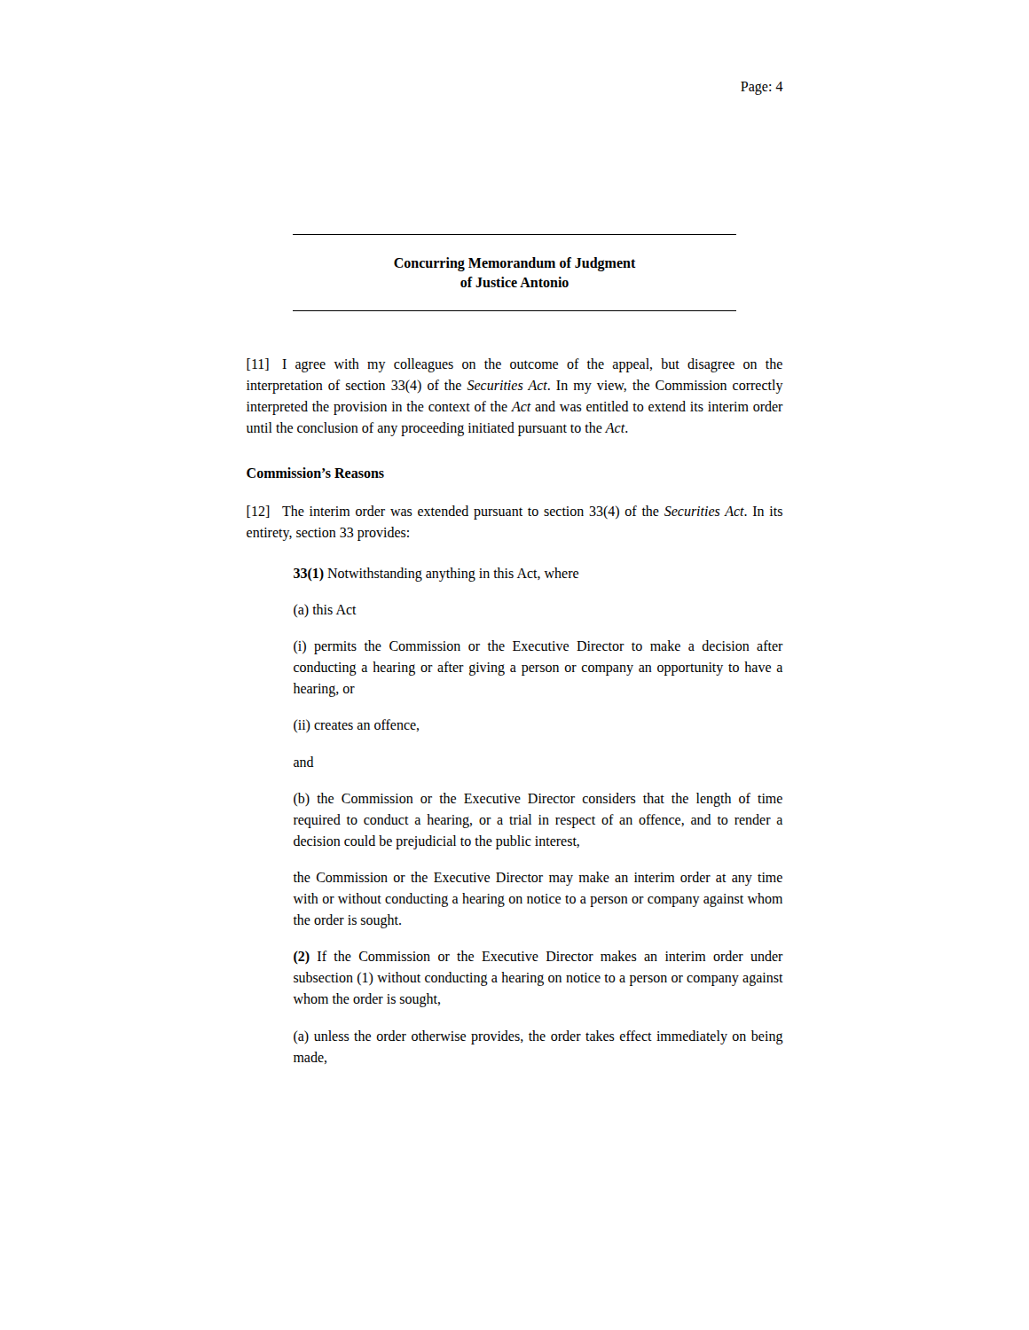Page: 4
Concurring Memorandum of Judgment
of Justice Antonio
[11] I agree with my colleagues on the outcome of the appeal, but disagree on the interpretation of section 33(4) of the Securities Act. In my view, the Commission correctly interpreted the provision in the context of the Act and was entitled to extend its interim order until the conclusion of any proceeding initiated pursuant to the Act.
Commission’s Reasons
[12] The interim order was extended pursuant to section 33(4) of the Securities Act. In its entirety, section 33 provides:
33(1) Notwithstanding anything in this Act, where
(a) this Act
(i) permits the Commission or the Executive Director to make a decision after conducting a hearing or after giving a person or company an opportunity to have a hearing, or
(ii) creates an offence,
and
(b) the Commission or the Executive Director considers that the length of time required to conduct a hearing, or a trial in respect of an offence, and to render a decision could be prejudicial to the public interest,
the Commission or the Executive Director may make an interim order at any time with or without conducting a hearing on notice to a person or company against whom the order is sought.
(2) If the Commission or the Executive Director makes an interim order under subsection (1) without conducting a hearing on notice to a person or company against whom the order is sought,
(a) unless the order otherwise provides, the order takes effect immediately on being made,